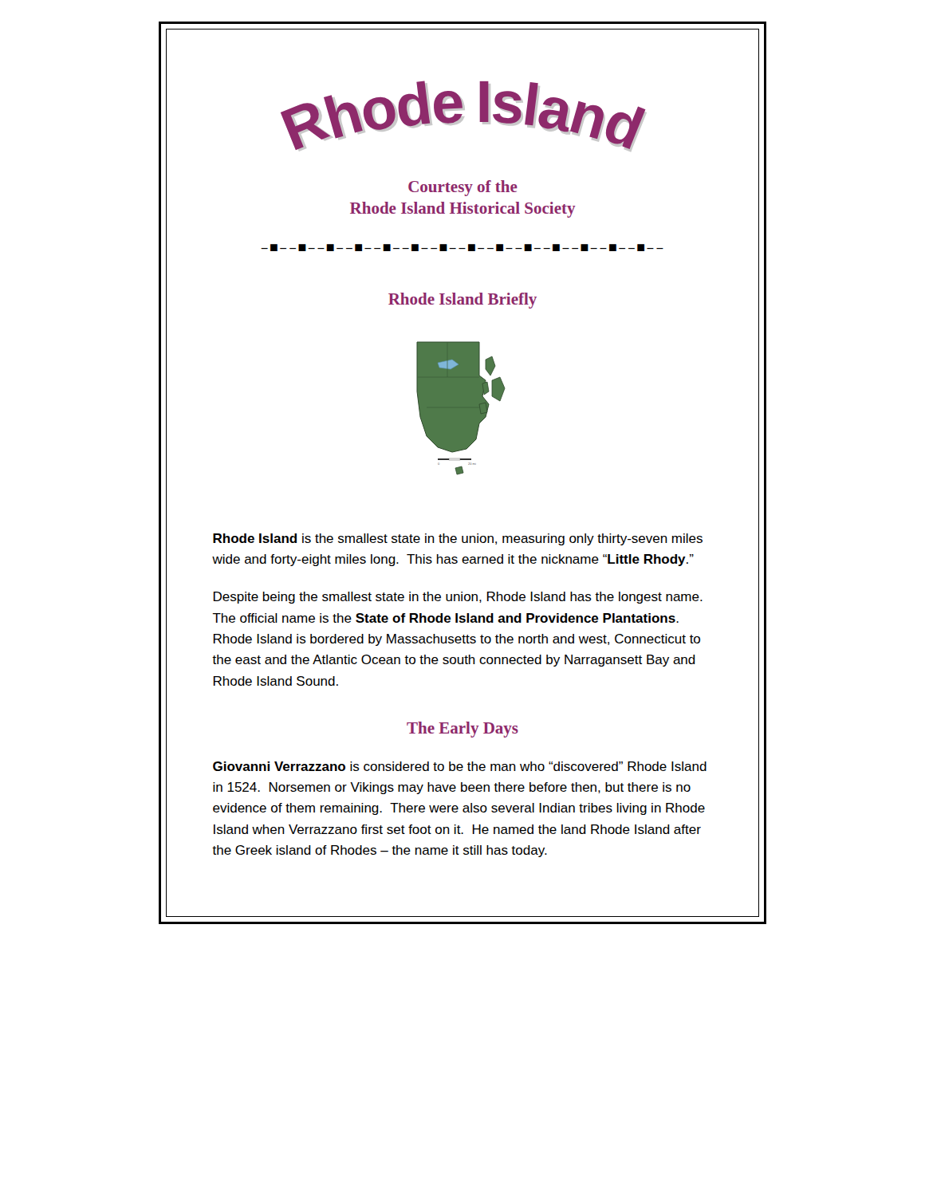Rhode Island
Courtesy of the
Rhode Island Historical Society
–■––■––■––■––■––■––■––■––■––■––■––■––■––■––
Rhode Island Briefly
0 20 mi
Rhode Island is the smallest state in the union, measuring only thirty-seven miles wide and forty-eight miles long. This has earned it the nickname “Little Rhody.”
Despite being the smallest state in the union, Rhode Island has the longest name. The official name is the State of Rhode Island and Providence Plantations. Rhode Island is bordered by Massachusetts to the north and west, Connecticut to the east and the Atlantic Ocean to the south connected by Narragansett Bay and Rhode Island Sound.
The Early Days
Giovanni Verrazzano is considered to be the man who “discovered” Rhode Island in 1524. Norsemen or Vikings may have been there before then, but there is no evidence of them remaining. There were also several Indian tribes living in Rhode Island when Verrazzano first set foot on it. He named the land Rhode Island after the Greek island of Rhodes – the name it still has today.